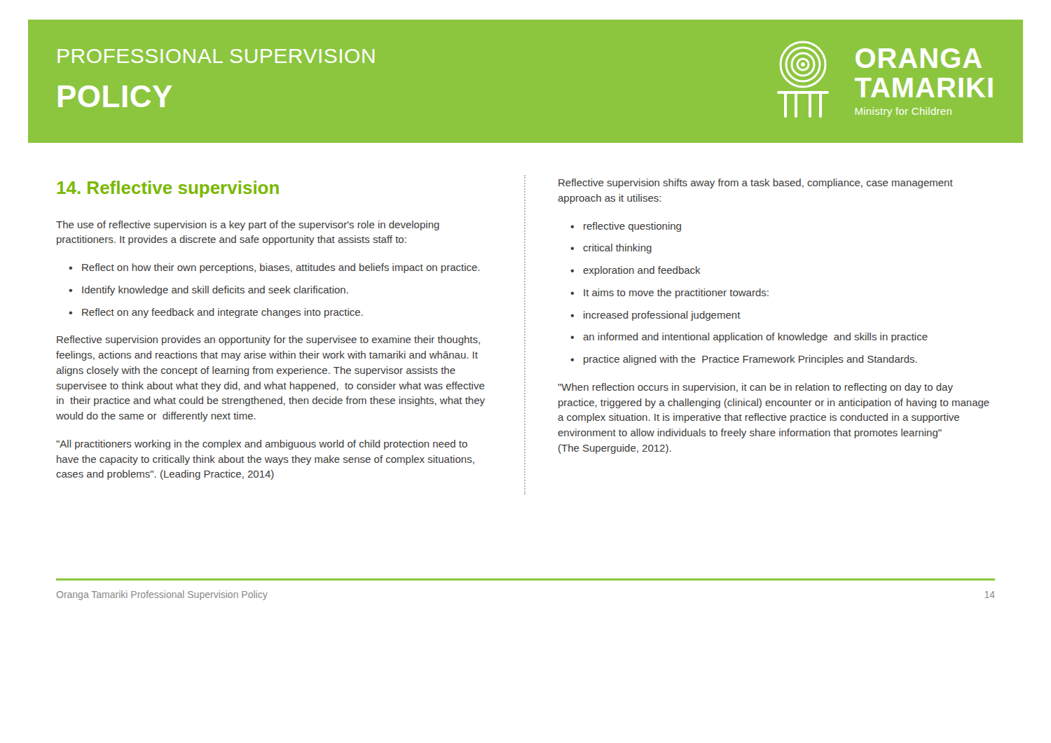Professional Supervision
Policy
ORANGA TAMARIKI Ministry for Children
14. Reflective supervision
The use of reflective supervision is a key part of the supervisor's role in developing practitioners. It provides a discrete and safe opportunity that assists staff to:
Reflect on how their own perceptions, biases, attitudes and beliefs impact on practice.
Identify knowledge and skill deficits and seek clarification.
Reflect on any feedback and integrate changes into practice.
Reflective supervision provides an opportunity for the supervisee to examine their thoughts, feelings, actions and reactions that may arise within their work with tamariki and whānau. It aligns closely with the concept of learning from experience. The supervisor assists the supervisee to think about what they did, and what happened, to consider what was effective in their practice and what could be strengthened, then decide from these insights, what they would do the same or differently next time.
"All practitioners working in the complex and ambiguous world of child protection need to have the capacity to critically think about the ways they make sense of complex situations, cases and problems". (Leading Practice, 2014)
Reflective supervision shifts away from a task based, compliance, case management approach as it utilises:
reflective questioning
critical thinking
exploration and feedback
It aims to move the practitioner towards:
increased professional judgement
an informed and intentional application of knowledge and skills in practice
practice aligned with the Practice Framework Principles and Standards.
"When reflection occurs in supervision, it can be in relation to reflecting on day to day practice, triggered by a challenging (clinical) encounter or in anticipation of having to manage a complex situation. It is imperative that reflective practice is conducted in a supportive environment to allow individuals to freely share information that promotes learning"
(The Superguide, 2012).
Oranga Tamariki Professional Supervision Policy 14